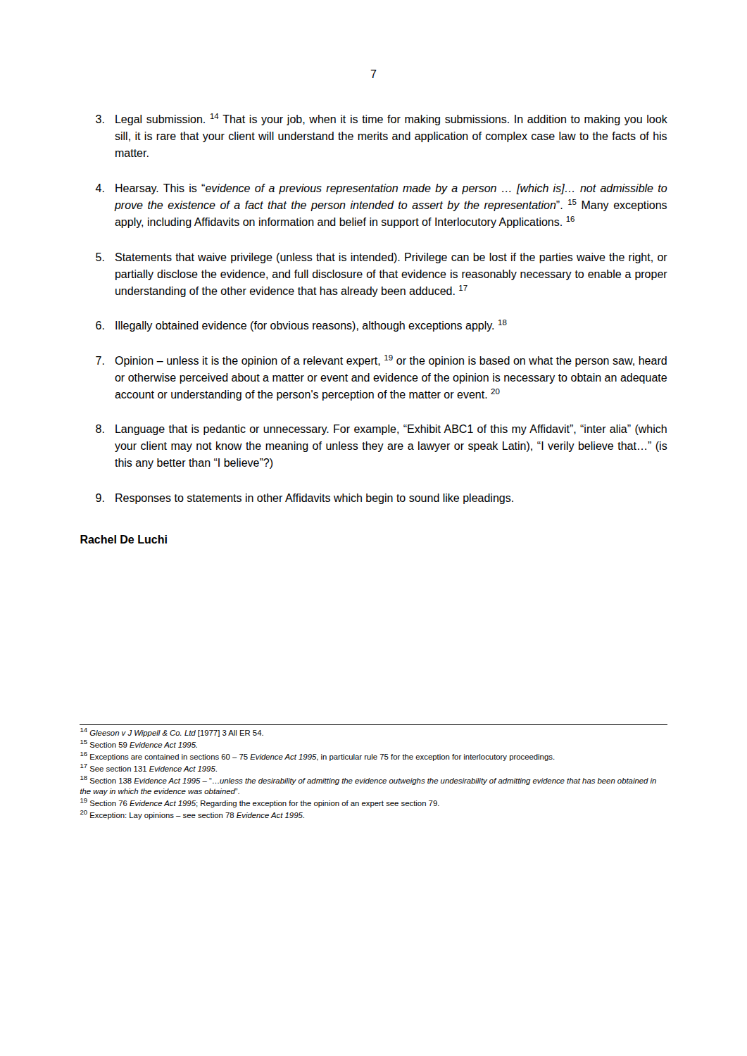7
Legal submission. 14 That is your job, when it is time for making submissions. In addition to making you look sill, it is rare that your client will understand the merits and application of complex case law to the facts of his matter.
Hearsay. This is “evidence of a previous representation made by a person … [which is]… not admissible to prove the existence of a fact that the person intended to assert by the representation”. 15 Many exceptions apply, including Affidavits on information and belief in support of Interlocutory Applications. 16
Statements that waive privilege (unless that is intended). Privilege can be lost if the parties waive the right, or partially disclose the evidence, and full disclosure of that evidence is reasonably necessary to enable a proper understanding of the other evidence that has already been adduced. 17
Illegally obtained evidence (for obvious reasons), although exceptions apply. 18
Opinion – unless it is the opinion of a relevant expert, 19 or the opinion is based on what the person saw, heard or otherwise perceived about a matter or event and evidence of the opinion is necessary to obtain an adequate account or understanding of the person's perception of the matter or event. 20
Language that is pedantic or unnecessary. For example, “Exhibit ABC1 of this my Affidavit”, “inter alia” (which your client may not know the meaning of unless they are a lawyer or speak Latin), “I verily believe that…” (is this any better than “I believe”?)
Responses to statements in other Affidavits which begin to sound like pleadings.
Rachel De Luchi
14 Gleeson v J Wippell & Co. Ltd [1977] 3 All ER 54.
15 Section 59 Evidence Act 1995.
16 Exceptions are contained in sections 60 – 75 Evidence Act 1995, in particular rule 75 for the exception for interlocutory proceedings.
17 See section 131 Evidence Act 1995.
18 Section 138 Evidence Act 1995 – “…unless the desirability of admitting the evidence outweighs the undesirability of admitting evidence that has been obtained in the way in which the evidence was obtained”.
19 Section 76 Evidence Act 1995; Regarding the exception for the opinion of an expert see section 79.
20 Exception: Lay opinions – see section 78 Evidence Act 1995.